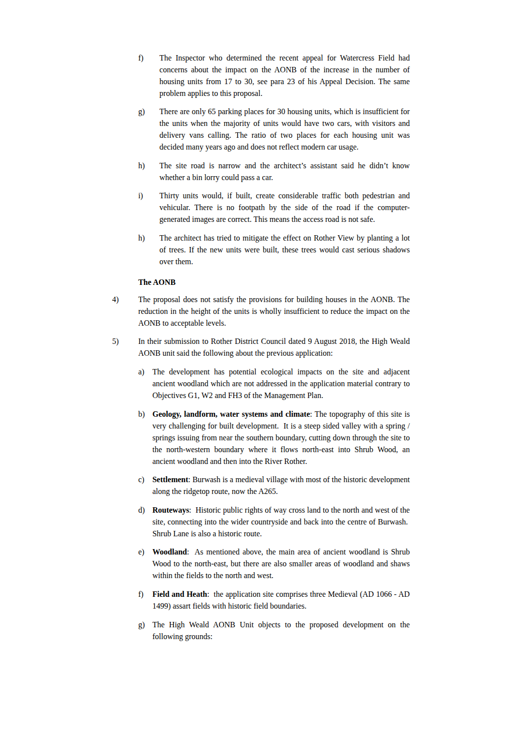f)
The Inspector who determined the recent appeal for Watercress Field had concerns about the impact on the AONB of the increase in the number of housing units from 17 to 30, see para 23 of his Appeal Decision. The same problem applies to this proposal.
g)
There are only 65 parking places for 30 housing units, which is insufficient for the units when the majority of units would have two cars, with visitors and delivery vans calling. The ratio of two places for each housing unit was decided many years ago and does not reflect modern car usage.
h)
The site road is narrow and the architect’s assistant said he didn’t know whether a bin lorry could pass a car.
i)
Thirty units would, if built, create considerable traffic both pedestrian and vehicular. There is no footpath by the side of the road if the computer-generated images are correct. This means the access road is not safe.
h)
The architect has tried to mitigate the effect on Rother View by planting a lot of trees. If the new units were built, these trees would cast serious shadows over them.
The AONB
4)
The proposal does not satisfy the provisions for building houses in the AONB. The reduction in the height of the units is wholly insufficient to reduce the impact on the AONB to acceptable levels.
5)
In their submission to Rother District Council dated 9 August 2018, the High Weald AONB unit said the following about the previous application:
a)
The development has potential ecological impacts on the site and adjacent ancient woodland which are not addressed in the application material contrary to Objectives G1, W2 and FH3 of the Management Plan.
b)
Geology, landform, water systems and climate: The topography of this site is very challenging for built development. It is a steep sided valley with a spring / springs issuing from near the southern boundary, cutting down through the site to the north-western boundary where it flows north-east into Shrub Wood, an ancient woodland and then into the River Rother.
c)
Settlement: Burwash is a medieval village with most of the historic development along the ridgetop route, now the A265.
d)
Routeways: Historic public rights of way cross land to the north and west of the site, connecting into the wider countryside and back into the centre of Burwash. Shrub Lane is also a historic route.
e)
Woodland: As mentioned above, the main area of ancient woodland is Shrub Wood to the north-east, but there are also smaller areas of woodland and shaws within the fields to the north and west.
f)
Field and Heath: the application site comprises three Medieval (AD 1066 - AD 1499) assart fields with historic field boundaries.
g)
The High Weald AONB Unit objects to the proposed development on the following grounds: